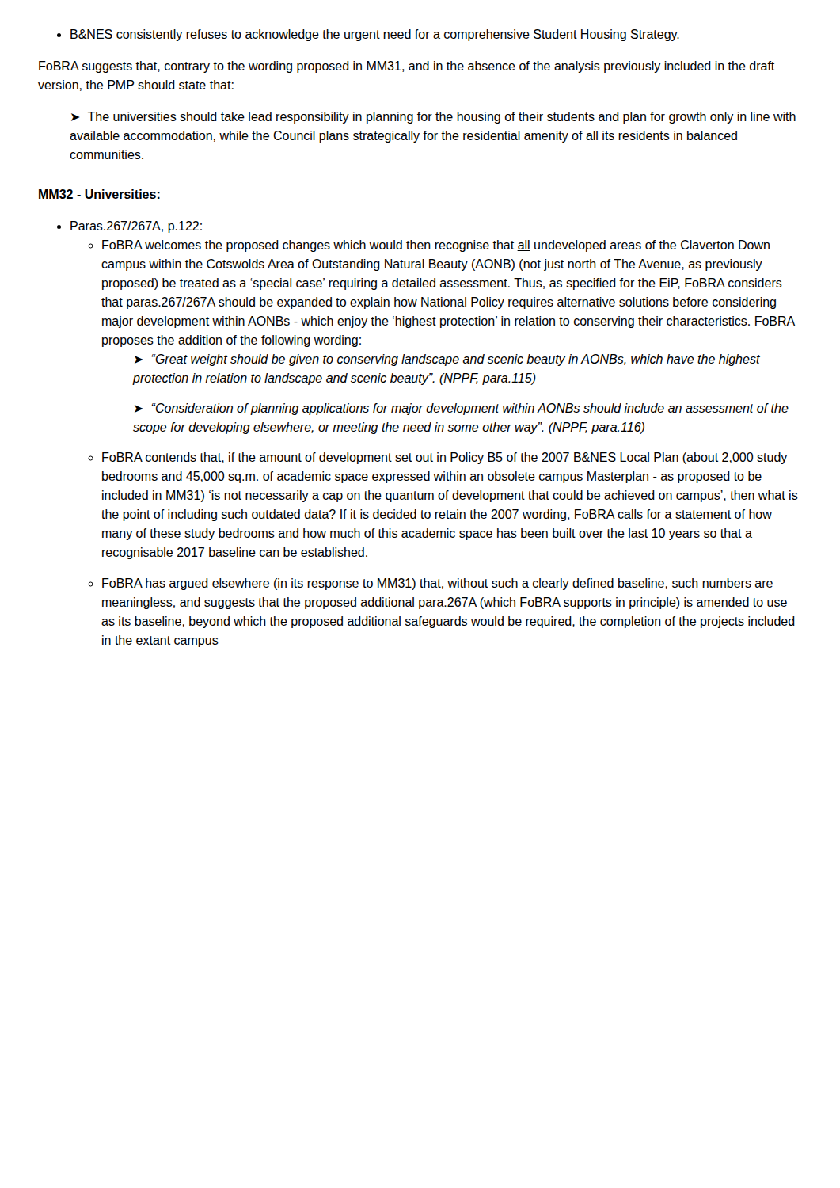B&NES consistently refuses to acknowledge the urgent need for a comprehensive Student Housing Strategy.
FoBRA suggests that, contrary to the wording proposed in MM31, and in the absence of the analysis previously included in the draft version, the PMP should state that:
The universities should take lead responsibility in planning for the housing of their students and plan for growth only in line with available accommodation, while the Council plans strategically for the residential amenity of all its residents in balanced communities.
MM32 - Universities:
Paras.267/267A, p.122:
FoBRA welcomes the proposed changes which would then recognise that all undeveloped areas of the Claverton Down campus within the Cotswolds Area of Outstanding Natural Beauty (AONB) (not just north of The Avenue, as previously proposed) be treated as a ‘special case’ requiring a detailed assessment. Thus, as specified for the EiP, FoBRA considers that paras.267/267A should be expanded to explain how National Policy requires alternative solutions before considering major development within AONBs - which enjoy the ‘highest protection’ in relation to conserving their characteristics. FoBRA proposes the addition of the following wording:
“Great weight should be given to conserving landscape and scenic beauty in AONBs, which have the highest protection in relation to landscape and scenic beauty”. (NPPF, para.115)
“Consideration of planning applications for major development within AONBs should include an assessment of the scope for developing elsewhere, or meeting the need in some other way”. (NPPF, para.116)
FoBRA contends that, if the amount of development set out in Policy B5 of the 2007 B&NES Local Plan (about 2,000 study bedrooms and 45,000 sq.m. of academic space expressed within an obsolete campus Masterplan - as proposed to be included in MM31) ‘is not necessarily a cap on the quantum of development that could be achieved on campus’, then what is the point of including such outdated data? If it is decided to retain the 2007 wording, FoBRA calls for a statement of how many of these study bedrooms and how much of this academic space has been built over the last 10 years so that a recognisable 2017 baseline can be established.
FoBRA has argued elsewhere (in its response to MM31) that, without such a clearly defined baseline, such numbers are meaningless, and suggests that the proposed additional para.267A (which FoBRA supports in principle) is amended to use as its baseline, beyond which the proposed additional safeguards would be required, the completion of the projects included in the extant campus